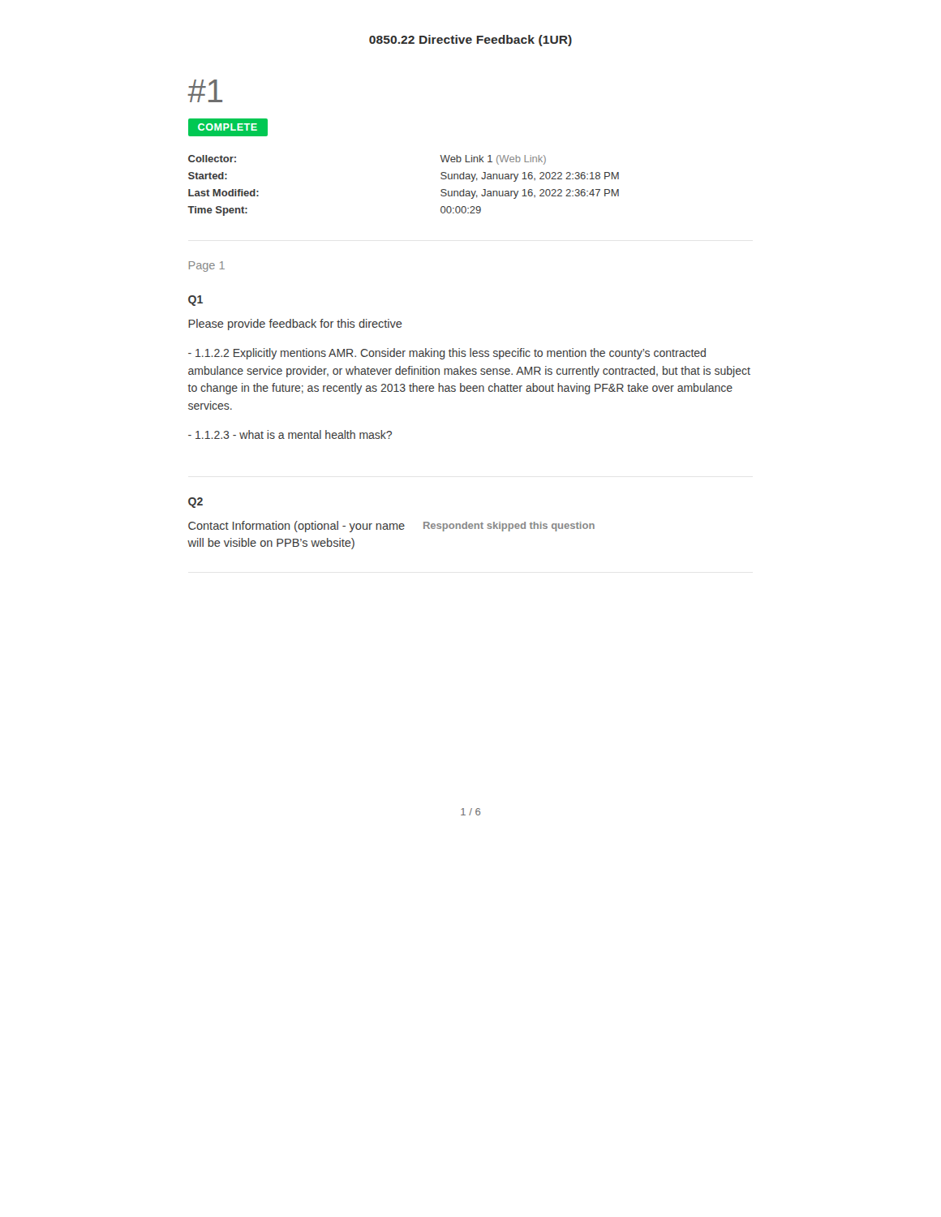0850.22 Directive Feedback (1UR)
#1
COMPLETE
| Collector: | Web Link 1 (Web Link) |
| Started: | Sunday, January 16, 2022 2:36:18 PM |
| Last Modified: | Sunday, January 16, 2022 2:36:47 PM |
| Time Spent: | 00:00:29 |
Page 1
Q1
Please provide feedback for this directive
- 1.1.2.2 Explicitly mentions AMR. Consider making this less specific to mention the county’s contracted ambulance service provider, or whatever definition makes sense. AMR is currently contracted, but that is subject to change in the future; as recently as 2013 there has been chatter about having PF&R take over ambulance services.
- 1.1.2.3 - what is a mental health mask?
Q2
Contact Information (optional - your name will be visible on PPB’s website)
Respondent skipped this question
1 / 6